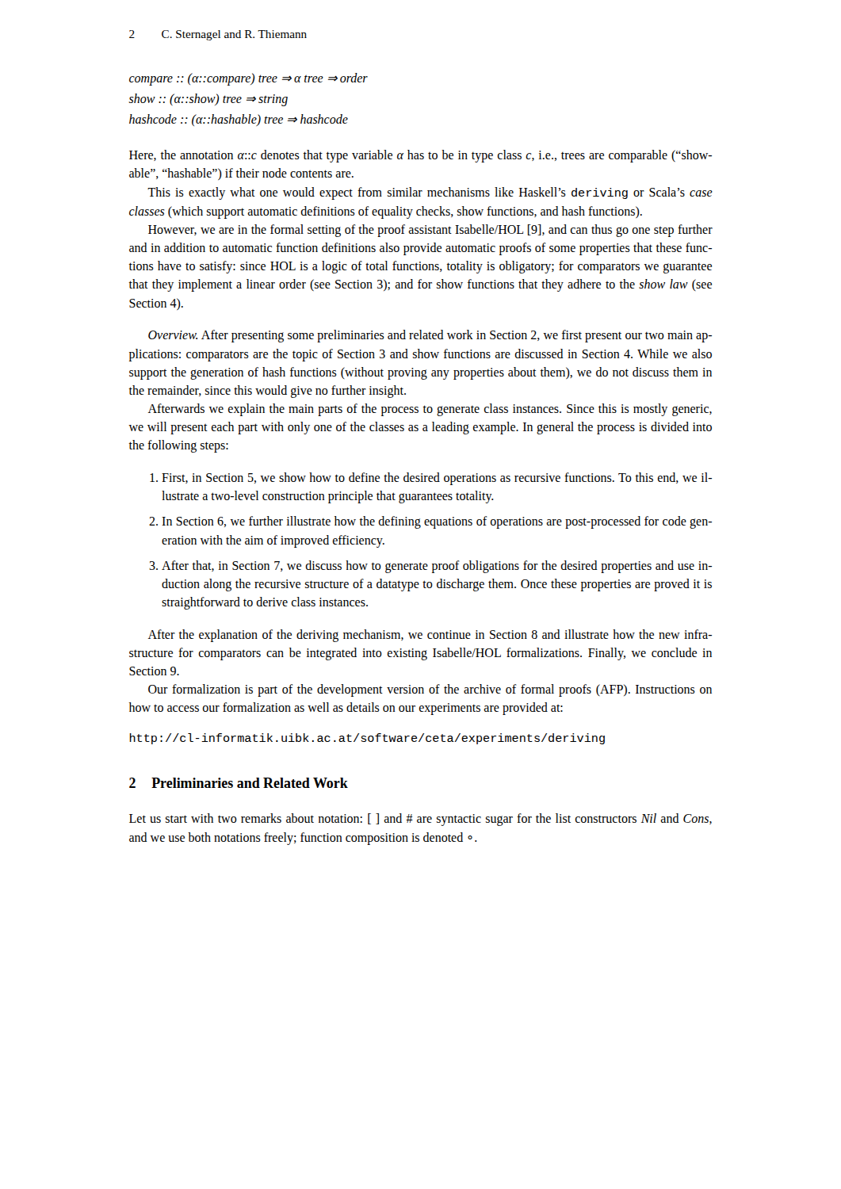2 C. Sternagel and R. Thiemann
compare :: (α::compare) tree ⇒ α tree ⇒ order
show :: (α::show) tree ⇒ string
hashcode :: (α::hashable) tree ⇒ hashcode
Here, the annotation α::c denotes that type variable α has to be in type class c, i.e., trees are comparable (“showable”, “hashable”) if their node contents are.
This is exactly what one would expect from similar mechanisms like Haskell’s deriving or Scala’s case classes (which support automatic definitions of equality checks, show functions, and hash functions).
However, we are in the formal setting of the proof assistant Isabelle/HOL [9], and can thus go one step further and in addition to automatic function definitions also provide automatic proofs of some properties that these functions have to satisfy: since HOL is a logic of total functions, totality is obligatory; for comparators we guarantee that they implement a linear order (see Section 3); and for show functions that they adhere to the show law (see Section 4).
Overview. After presenting some preliminaries and related work in Section 2, we first present our two main applications: comparators are the topic of Section 3 and show functions are discussed in Section 4. While we also support the generation of hash functions (without proving any properties about them), we do not discuss them in the remainder, since this would give no further insight.
Afterwards we explain the main parts of the process to generate class instances. Since this is mostly generic, we will present each part with only one of the classes as a leading example. In general the process is divided into the following steps:
First, in Section 5, we show how to define the desired operations as recursive functions. To this end, we illustrate a two-level construction principle that guarantees totality.
In Section 6, we further illustrate how the defining equations of operations are post-processed for code generation with the aim of improved efficiency.
After that, in Section 7, we discuss how to generate proof obligations for the desired properties and use induction along the recursive structure of a datatype to discharge them. Once these properties are proved it is straightforward to derive class instances.
After the explanation of the deriving mechanism, we continue in Section 8 and illustrate how the new infrastructure for comparators can be integrated into existing Isabelle/HOL formalizations. Finally, we conclude in Section 9.
Our formalization is part of the development version of the archive of formal proofs (AFP). Instructions on how to access our formalization as well as details on our experiments are provided at:
http://cl-informatik.uibk.ac.at/software/ceta/experiments/deriving
2 Preliminaries and Related Work
Let us start with two remarks about notation: [ ] and # are syntactic sugar for the list constructors Nil and Cons, and we use both notations freely; function composition is denoted ∘.